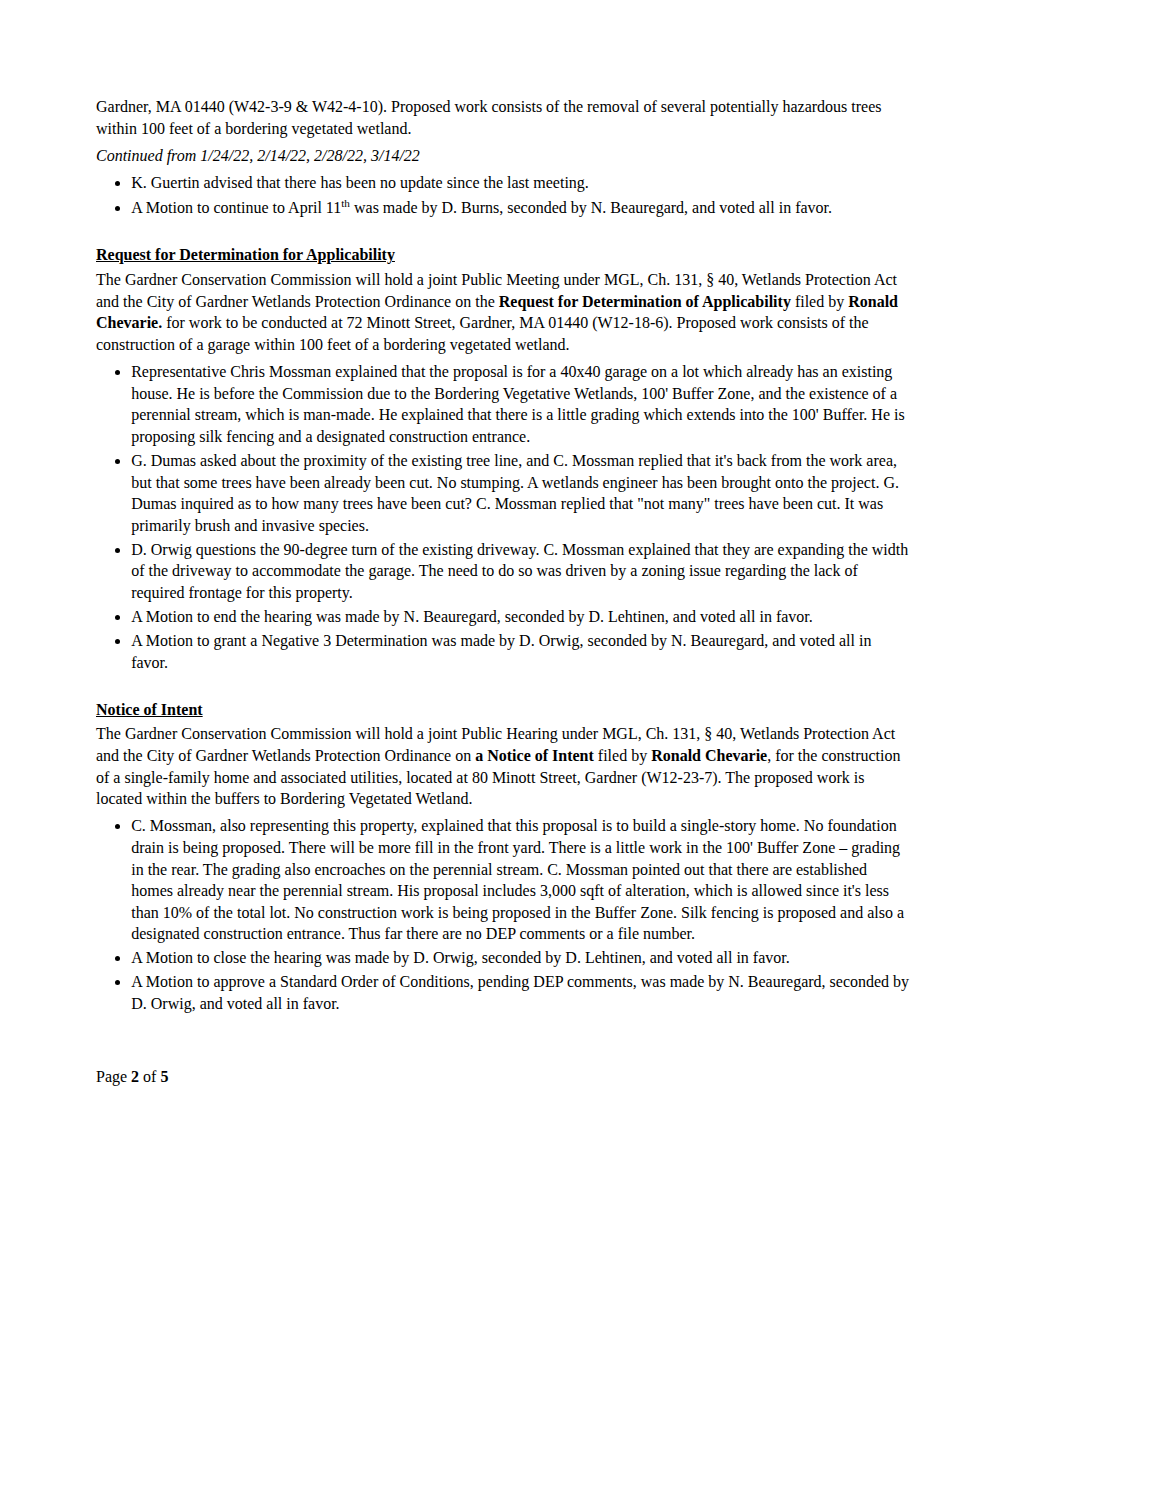Gardner, MA 01440 (W42-3-9 & W42-4-10). Proposed work consists of the removal of several potentially hazardous trees within 100 feet of a bordering vegetated wetland.
Continued from 1/24/22, 2/14/22, 2/28/22, 3/14/22
K. Guertin advised that there has been no update since the last meeting.
A Motion to continue to April 11th was made by D. Burns, seconded by N. Beauregard, and voted all in favor.
Request for Determination for Applicability
The Gardner Conservation Commission will hold a joint Public Meeting under MGL, Ch. 131, § 40, Wetlands Protection Act and the City of Gardner Wetlands Protection Ordinance on the Request for Determination of Applicability filed by Ronald Chevarie. for work to be conducted at 72 Minott Street, Gardner, MA 01440 (W12-18-6). Proposed work consists of the construction of a garage within 100 feet of a bordering vegetated wetland.
Representative Chris Mossman explained that the proposal is for a 40x40 garage on a lot which already has an existing house. He is before the Commission due to the Bordering Vegetative Wetlands, 100' Buffer Zone, and the existence of a perennial stream, which is man-made. He explained that there is a little grading which extends into the 100' Buffer. He is proposing silk fencing and a designated construction entrance.
G. Dumas asked about the proximity of the existing tree line, and C. Mossman replied that it's back from the work area, but that some trees have been already been cut. No stumping. A wetlands engineer has been brought onto the project. G. Dumas inquired as to how many trees have been cut? C. Mossman replied that "not many" trees have been cut. It was primarily brush and invasive species.
D. Orwig questions the 90-degree turn of the existing driveway. C. Mossman explained that they are expanding the width of the driveway to accommodate the garage. The need to do so was driven by a zoning issue regarding the lack of required frontage for this property.
A Motion to end the hearing was made by N. Beauregard, seconded by D. Lehtinen, and voted all in favor.
A Motion to grant a Negative 3 Determination was made by D. Orwig, seconded by N. Beauregard, and voted all in favor.
Notice of Intent
The Gardner Conservation Commission will hold a joint Public Hearing under MGL, Ch. 131, § 40, Wetlands Protection Act and the City of Gardner Wetlands Protection Ordinance on a Notice of Intent filed by Ronald Chevarie, for the construction of a single-family home and associated utilities, located at 80 Minott Street, Gardner (W12-23-7). The proposed work is located within the buffers to Bordering Vegetated Wetland.
C. Mossman, also representing this property, explained that this proposal is to build a single-story home. No foundation drain is being proposed. There will be more fill in the front yard. There is a little work in the 100' Buffer Zone – grading in the rear. The grading also encroaches on the perennial stream. C. Mossman pointed out that there are established homes already near the perennial stream. His proposal includes 3,000 sqft of alteration, which is allowed since it's less than 10% of the total lot. No construction work is being proposed in the Buffer Zone. Silk fencing is proposed and also a designated construction entrance. Thus far there are no DEP comments or a file number.
A Motion to close the hearing was made by D. Orwig, seconded by D. Lehtinen, and voted all in favor.
A Motion to approve a Standard Order of Conditions, pending DEP comments, was made by N. Beauregard, seconded by D. Orwig, and voted all in favor.
Page 2 of 5